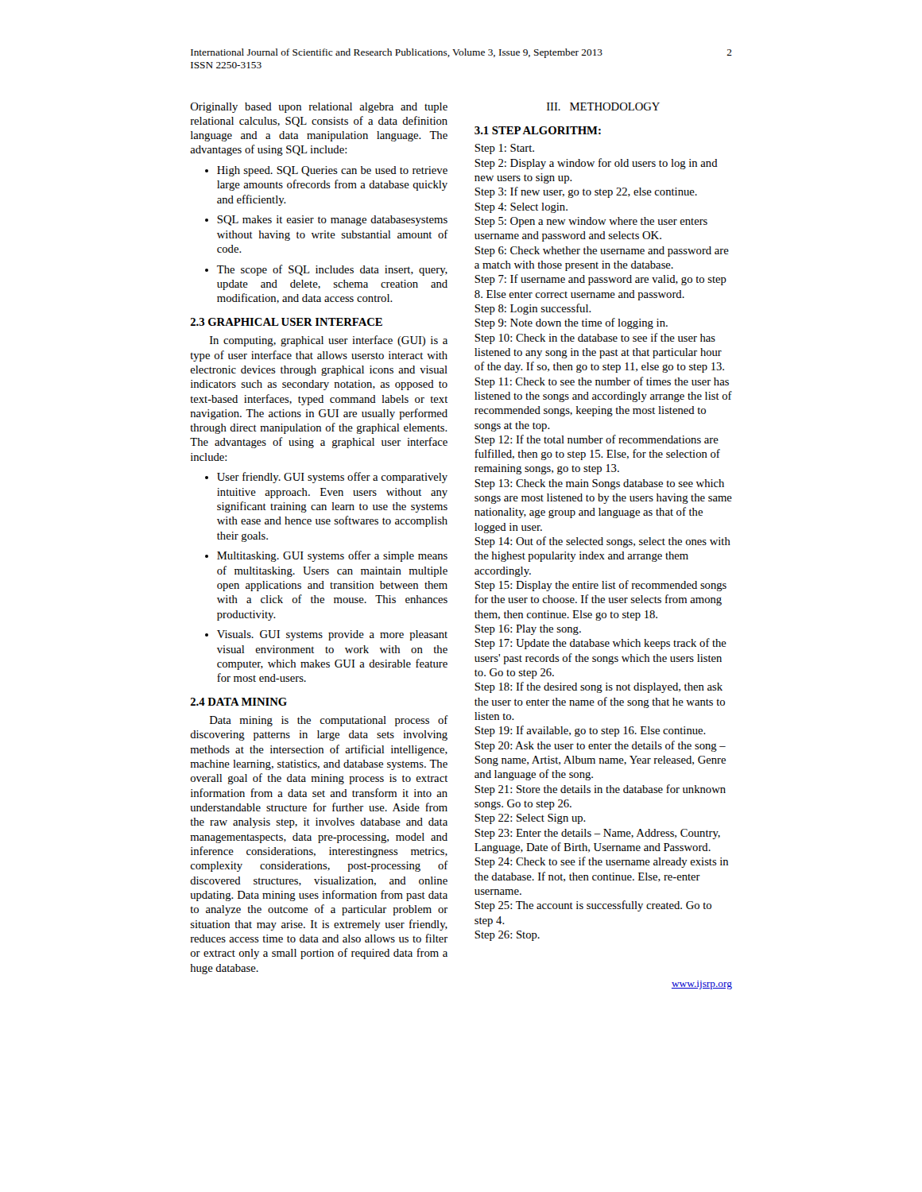International Journal of Scientific and Research Publications, Volume 3, Issue 9, September 2013 ISSN 2250-3153 2
Originally based upon relational algebra and tuple relational calculus, SQL consists of a data definition language and a data manipulation language. The advantages of using SQL include:
High speed. SQL Queries can be used to retrieve large amounts ofrecords from a database quickly and efficiently.
SQL makes it easier to manage databasesystems without having to write substantial amount of code.
The scope of SQL includes data insert, query, update and delete, schema creation and modification, and data access control.
2.3 GRAPHICAL USER INTERFACE
In computing, graphical user interface (GUI) is a type of user interface that allows usersto interact with electronic devices through graphical icons and visual indicators such as secondary notation, as opposed to text-based interfaces, typed command labels or text navigation. The actions in GUI are usually performed through direct manipulation of the graphical elements. The advantages of using a graphical user interface include:
User friendly. GUI systems offer a comparatively intuitive approach. Even users without any significant training can learn to use the systems with ease and hence use softwares to accomplish their goals.
Multitasking. GUI systems offer a simple means of multitasking. Users can maintain multiple open applications and transition between them with a click of the mouse. This enhances productivity.
Visuals. GUI systems provide a more pleasant visual environment to work with on the computer, which makes GUI a desirable feature for most end-users.
2.4 DATA MINING
Data mining is the computational process of discovering patterns in large data sets involving methods at the intersection of artificial intelligence, machine learning, statistics, and database systems. The overall goal of the data mining process is to extract information from a data set and transform it into an understandable structure for further use. Aside from the raw analysis step, it involves database and data managementaspects, data pre-processing, model and inference considerations, interestingness metrics, complexity considerations, post-processing of discovered structures, visualization, and online updating. Data mining uses information from past data to analyze the outcome of a particular problem or situation that may arise. It is extremely user friendly, reduces access time to data and also allows us to filter or extract only a small portion of required data from a huge database.
III. METHODOLOGY
3.1 STEP ALGORITHM:
Step 1: Start.
Step 2: Display a window for old users to log in and new users to sign up.
Step 3: If new user, go to step 22, else continue.
Step 4: Select login.
Step 5: Open a new window where the user enters username and password and selects OK.
Step 6: Check whether the username and password are a match with those present in the database.
Step 7: If username and password are valid, go to step 8. Else enter correct username and password.
Step 8: Login successful.
Step 9: Note down the time of logging in.
Step 10: Check in the database to see if the user has listened to any song in the past at that particular hour of the day. If so, then go to step 11, else go to step 13.
Step 11: Check to see the number of times the user has listened to the songs and accordingly arrange the list of recommended songs, keeping the most listened to songs at the top.
Step 12: If the total number of recommendations are fulfilled, then go to step 15. Else, for the selection of remaining songs, go to step 13.
Step 13: Check the main Songs database to see which songs are most listened to by the users having the same nationality, age group and language as that of the logged in user.
Step 14: Out of the selected songs, select the ones with the highest popularity index and arrange them accordingly.
Step 15: Display the entire list of recommended songs for the user to choose. If the user selects from among them, then continue. Else go to step 18.
Step 16: Play the song.
Step 17: Update the database which keeps track of the users' past records of the songs which the users listen to. Go to step 26.
Step 18: If the desired song is not displayed, then ask the user to enter the name of the song that he wants to listen to.
Step 19: If available, go to step 16. Else continue.
Step 20: Ask the user to enter the details of the song – Song name, Artist, Album name, Year released, Genre and language of the song.
Step 21: Store the details in the database for unknown songs. Go to step 26.
Step 22: Select Sign up.
Step 23: Enter the details – Name, Address, Country, Language, Date of Birth, Username and Password.
Step 24: Check to see if the username already exists in the database. If not, then continue. Else, re-enter username.
Step 25: The account is successfully created. Go to step 4.
Step 26: Stop.
www.ijsrp.org